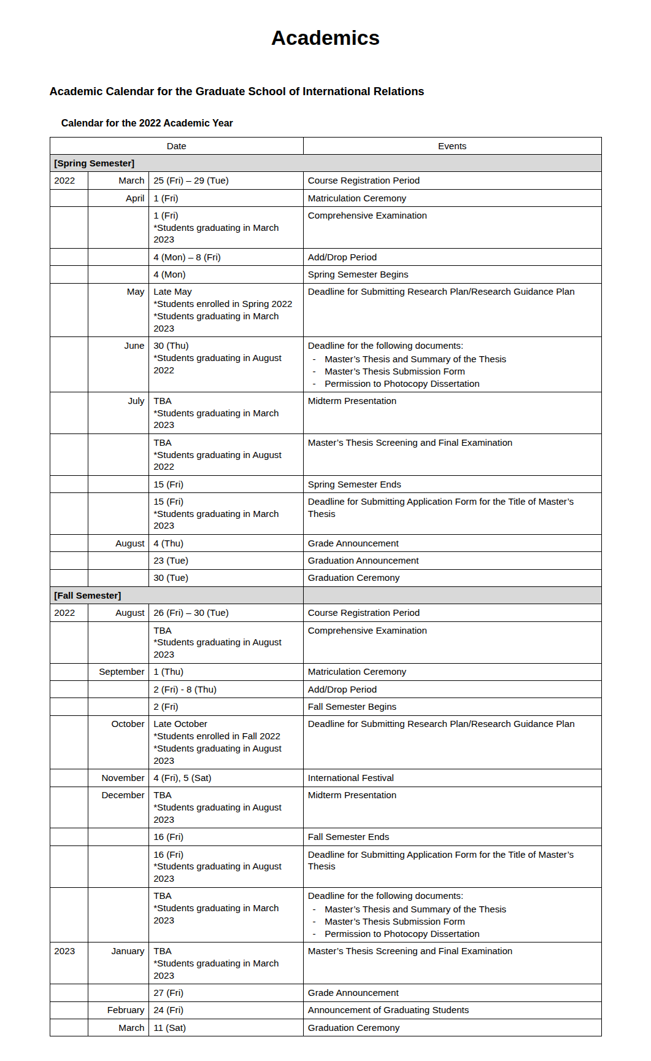Academics
Academic Calendar for the Graduate School of International Relations
Calendar for the 2022 Academic Year
| Date | Events |
| --- | --- |
| [Spring Semester] |
| 2022 | March | 25 (Fri) – 29 (Tue) | Course Registration Period |
| | April | 1 (Fri) | Matriculation Ceremony |
| | | 1 (Fri) *Students graduating in March 2023 | Comprehensive Examination |
| | | 4 (Mon) – 8 (Fri) | Add/Drop Period |
| | | 4 (Mon) | Spring Semester Begins |
| | May | Late May *Students enrolled in Spring 2022 *Students graduating in March 2023 | Deadline for Submitting Research Plan/Research Guidance Plan |
| | June | 30 (Thu) *Students graduating in August 2022 | Deadline for the following documents: Master’s Thesis and Summary of the Thesis Master’s Thesis Submission Form Permission to Photocopy Dissertation |
| | July | TBA *Students graduating in March 2023 | Midterm Presentation |
| | | TBA *Students graduating in August 2022 | Master’s Thesis Screening and Final Examination |
| | | 15 (Fri) | Spring Semester Ends |
| | | 15 (Fri) *Students graduating in March 2023 | Deadline for Submitting Application Form for the Title of Master’s Thesis |
| | August | 4 (Thu) | Grade Announcement |
| | | 23 (Tue) | Graduation Announcement |
| | | 30 (Tue) | Graduation Ceremony |
| [Fall Semester] | |
| 2022 | August | 26 (Fri) – 30 (Tue) | Course Registration Period |
| | | TBA *Students graduating in August 2023 | Comprehensive Examination |
| | September | 1 (Thu) | Matriculation Ceremony |
| | | 2 (Fri) - 8 (Thu) | Add/Drop Period |
| | | 2 (Fri) | Fall Semester Begins |
| | October | Late October *Students enrolled in Fall 2022 *Students graduating in August 2023 | Deadline for Submitting Research Plan/Research Guidance Plan |
| | November | 4 (Fri), 5 (Sat) | International Festival |
| | December | TBA *Students graduating in August 2023 | Midterm Presentation |
| | | 16 (Fri) | Fall Semester Ends |
| | | 16 (Fri) *Students graduating in August 2023 | Deadline for Submitting Application Form for the Title of Master’s Thesis |
| | | TBA *Students graduating in March 2023 | Deadline for the following documents: Master’s Thesis and Summary of the Thesis Master’s Thesis Submission Form Permission to Photocopy Dissertation |
| 2023 | January | TBA *Students graduating in March 2023 | Master’s Thesis Screening and Final Examination |
| | | 27 (Fri) | Grade Announcement |
| | February | 24 (Fri) | Announcement of Graduating Students |
| | March | 11 (Sat) | Graduation Ceremony |